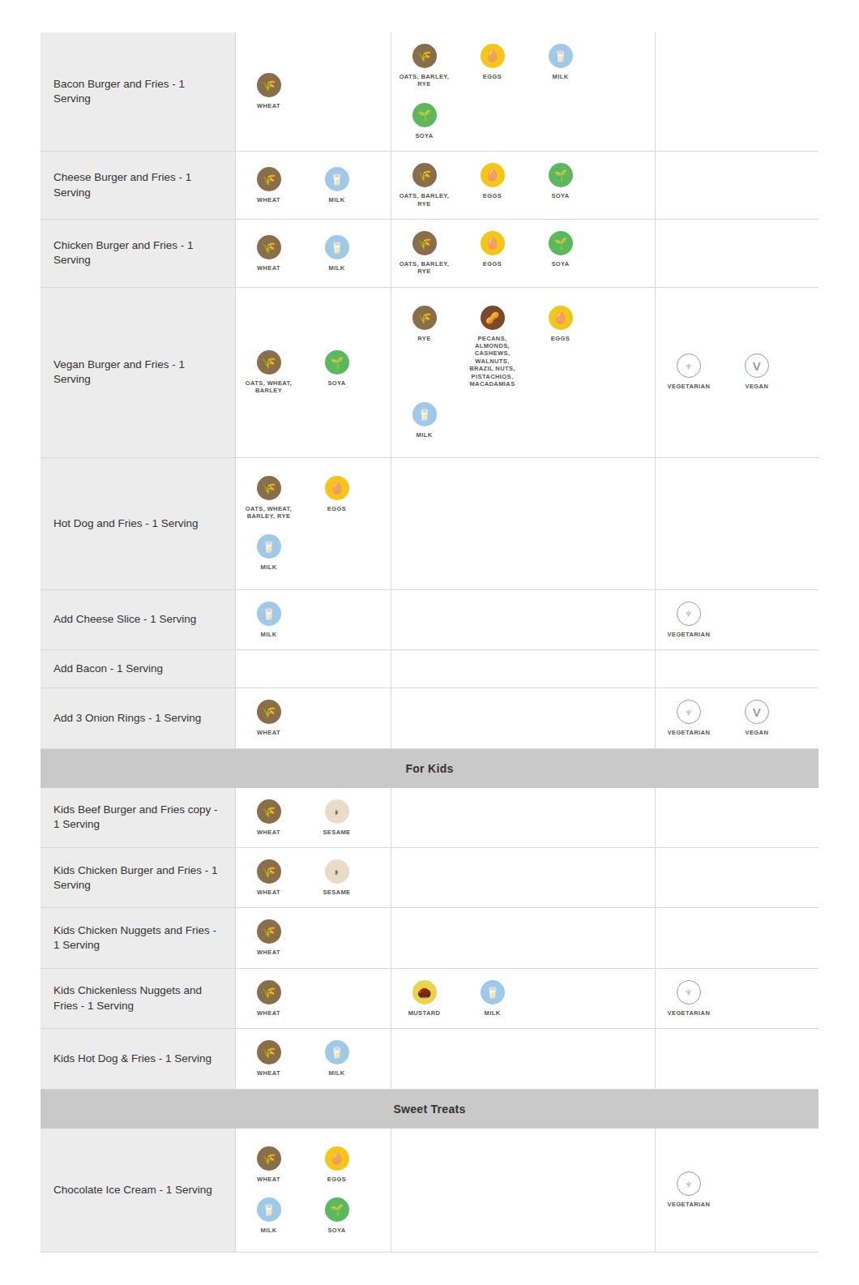| Bacon Burger and Fries - 1 Serving | 🌾 Wheat | 🌾 Oats, Barley, Rye 🥚 Eggs 🥛 Milk 🌱 Soya | |
| Cheese Burger and Fries - 1 Serving | 🌾 Wheat 🥛 Milk | 🌾 Oats, Barley, Rye 🥚 Eggs 🌱 Soya | |
| Chicken Burger and Fries - 1 Serving | 🌾 Wheat 🥛 Milk | 🌾 Oats, Barley, Rye 🥚 Eggs 🌱 Soya | |
| Vegan Burger and Fries - 1 Serving | 🌾 Oats, Wheat, Barley 🌱 Soya | 🌾 Rye 🥜 Pecans, Almonds, Cashews, Walnuts, Brazil Nuts, Pistachios, Macadamias 🥚 Eggs 🥛 Milk | ♆ Vegetarian V Vegan |
| Hot Dog and Fries - 1 Serving | 🌾 Oats, Wheat, Barley, Rye 🥚 Eggs 🥛 Milk | | |
| Add Cheese Slice - 1 Serving | 🥛 Milk | | ♆ Vegetarian |
| Add Bacon - 1 Serving | | | |
| Add 3 Onion Rings - 1 Serving | 🌾 Wheat | | ♆ Vegetarian V Vegan |
| For Kids |
| Kids Beef Burger and Fries copy - 1 Serving | 🌾 Wheat ◗ Sesame | | |
| Kids Chicken Burger and Fries - 1 Serving | 🌾 Wheat ◗ Sesame | | |
| Kids Chicken Nuggets and Fries - 1 Serving | 🌾 Wheat | | |
| Kids Chickenless Nuggets and Fries - 1 Serving | 🌾 Wheat | 🌰 Mustard 🥛 Milk | ♆ Vegetarian |
| Kids Hot Dog & Fries - 1 Serving | 🌾 Wheat 🥛 Milk | | |
| Sweet Treats |
| Chocolate Ice Cream - 1 Serving | 🌾 Wheat 🥚 Eggs 🥛 Milk 🌱 Soya | | ♆ Vegetarian |